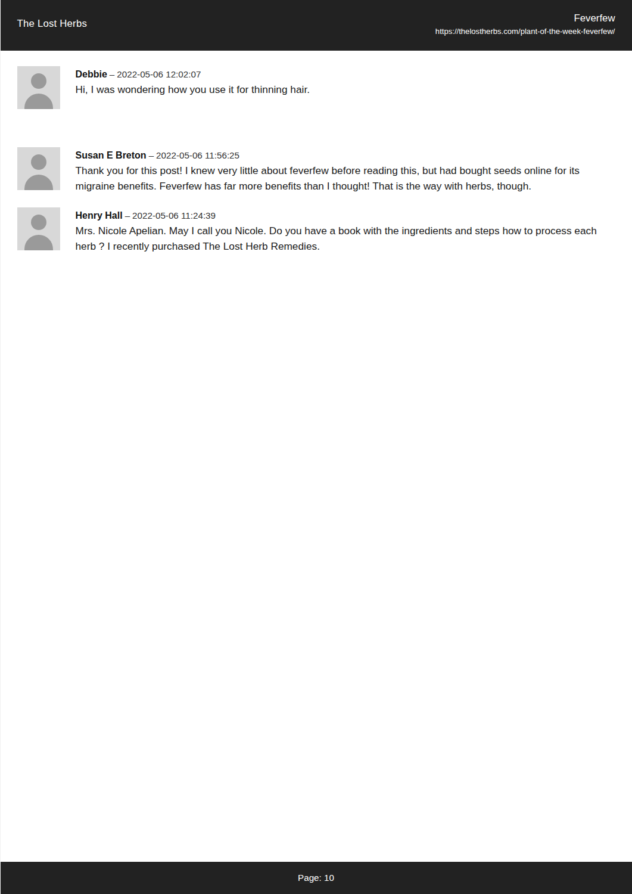The Lost Herbs
Feverfew https://thelostherbs.com/plant-of-the-week-feverfew/
Debbie–2022-05-06 12:02:07
Hi, I was wondering how you use it for thinning hair.
Susan E Breton–2022-05-06 11:56:25
Thank you for this post! I knew very little about feverfew before reading this, but had bought seeds online for its migraine benefits. Feverfew has far more benefits than I thought! That is the way with herbs, though.
Henry Hall–2022-05-06 11:24:39
Mrs. Nicole Apelian. May I call you Nicole. Do you have a book with the ingredients and steps how to process each herb ? I recently purchased The Lost Herb Remedies.
Page: 10